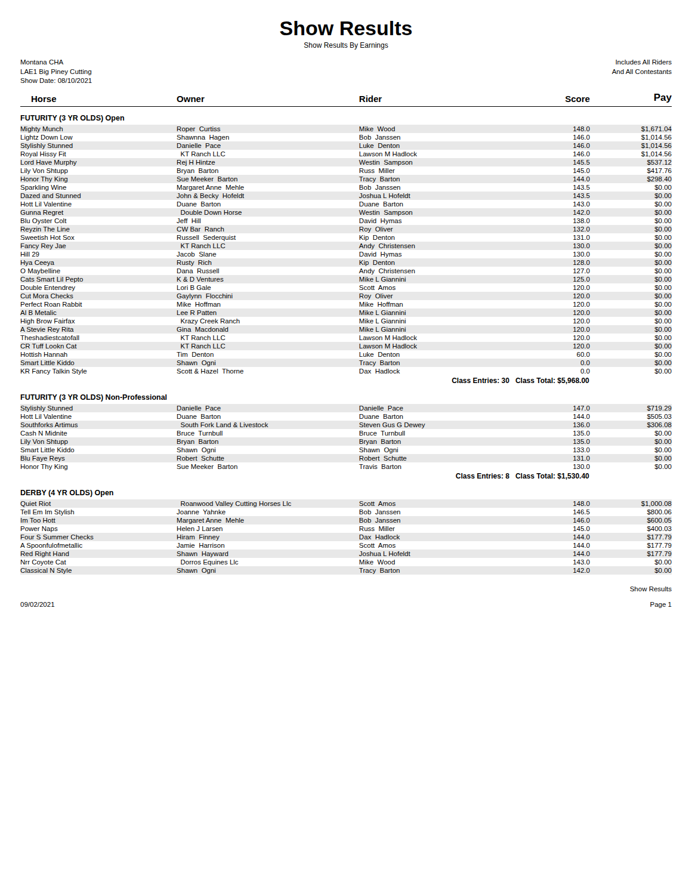Show Results
Show Results By Earnings
Montana CHA
LAE1 Big Piney Cutting
Show Date: 08/10/2021
Includes All Riders
And All Contestants
| Horse | Owner | Rider | Score | Pay |
| --- | --- | --- | --- | --- |
| FUTURITY (3 YR OLDS) Open |
| Mighty Munch | Roper Curtiss | Mike Wood | 148.0 | $1,671.04 |
| Lightz Down Low | Shawnna Hagen | Bob Janssen | 146.0 | $1,014.56 |
| Stylishly Stunned | Danielle Pace | Luke Denton | 146.0 | $1,014.56 |
| Royal Hissy Fit | KT Ranch LLC | Lawson M Hadlock | 146.0 | $1,014.56 |
| Lord Have Murphy | Rej H Hintze | Westin Sampson | 145.5 | $537.12 |
| Lily Von Shtupp | Bryan Barton | Russ Miller | 145.0 | $417.76 |
| Honor Thy King | Sue Meeker Barton | Tracy Barton | 144.0 | $298.40 |
| Sparkling Wine | Margaret Anne Mehle | Bob Janssen | 143.5 | $0.00 |
| Dazed and Stunned | John & Becky Hofeldt | Joshua L Hofeldt | 143.5 | $0.00 |
| Hott Lil Valentine | Duane Barton | Duane Barton | 143.0 | $0.00 |
| Gunna Regret | Double Down Horse | Westin Sampson | 142.0 | $0.00 |
| Blu Oyster Colt | Jeff Hill | David Hymas | 138.0 | $0.00 |
| Reyzin The Line | CW Bar Ranch | Roy Oliver | 132.0 | $0.00 |
| Sweetish Hot Sox | Russell Sederquist | Kip Denton | 131.0 | $0.00 |
| Fancy Rey Jae | KT Ranch LLC | Andy Christensen | 130.0 | $0.00 |
| Hill 29 | Jacob Slane | David Hymas | 130.0 | $0.00 |
| Hya Ceeya | Rusty Rich | Kip Denton | 128.0 | $0.00 |
| O Maybelline | Dana Russell | Andy Christensen | 127.0 | $0.00 |
| Cats Smart Lil Pepto | K & D Ventures | Mike L Giannini | 125.0 | $0.00 |
| Double Entendrey | Lori B Gale | Scott Amos | 120.0 | $0.00 |
| Cut Mora Checks | Gaylynn Flocchini | Roy Oliver | 120.0 | $0.00 |
| Perfect Roan Rabbit | Mike Hoffman | Mike Hoffman | 120.0 | $0.00 |
| Al B Metalic | Lee R Patten | Mike L Giannini | 120.0 | $0.00 |
| High Brow Fairfax | Krazy Creek Ranch | Mike L Giannini | 120.0 | $0.00 |
| A Stevie Rey Rita | Gina Macdonald | Mike L Giannini | 120.0 | $0.00 |
| Theshadiestcatofall | KT Ranch LLC | Lawson M Hadlock | 120.0 | $0.00 |
| CR Tuff Lookn Cat | KT Ranch LLC | Lawson M Hadlock | 120.0 | $0.00 |
| Hottish Hannah | Tim Denton | Luke Denton | 60.0 | $0.00 |
| Smart Little Kiddo | Shawn Ogni | Tracy Barton | 0.0 | $0.00 |
| KR Fancy Talkin Style | Scott & Hazel Thorne | Dax Hadlock | 0.0 | $0.00 |
| Class Entries: 30 | Class Total: $5,968.00 |
| FUTURITY (3 YR OLDS) Non-Professional |
| Stylishly Stunned | Danielle Pace | Danielle Pace | 147.0 | $719.29 |
| Hott Lil Valentine | Duane Barton | Duane Barton | 144.0 | $505.03 |
| Southforks Artimus | South Fork Land & Livestock | Steven Gus G Dewey | 136.0 | $306.08 |
| Cash N Midnite | Bruce Turnbull | Bruce Turnbull | 135.0 | $0.00 |
| Lily Von Shtupp | Bryan Barton | Bryan Barton | 135.0 | $0.00 |
| Smart Little Kiddo | Shawn Ogni | Shawn Ogni | 133.0 | $0.00 |
| Blu Faye Reys | Robert Schutte | Robert Schutte | 131.0 | $0.00 |
| Honor Thy King | Sue Meeker Barton | Travis Barton | 130.0 | $0.00 |
| Class Entries: 8 | Class Total: $1,530.40 |
| DERBY (4 YR OLDS) Open |
| Quiet Riot | Roanwood Valley Cutting Horses Llc | Scott Amos | 148.0 | $1,000.08 |
| Tell Em Im Stylish | Joanne Yahnke | Bob Janssen | 146.5 | $800.06 |
| Im Too Hott | Margaret Anne Mehle | Bob Janssen | 146.0 | $600.05 |
| Power Naps | Helen J Larsen | Russ Miller | 145.0 | $400.03 |
| Four S Summer Checks | Hiram Finney | Dax Hadlock | 144.0 | $177.79 |
| A Spoonfulofmetallic | Jamie Harrison | Scott Amos | 144.0 | $177.79 |
| Red Right Hand | Shawn Hayward | Joshua L Hofeldt | 144.0 | $177.79 |
| Nrr Coyote Cat | Dorros Equines Llc | Mike Wood | 143.0 | $0.00 |
| Classical N Style | Shawn Ogni | Tracy Barton | 142.0 | $0.00 |
Show Results
09/02/2021
Page 1